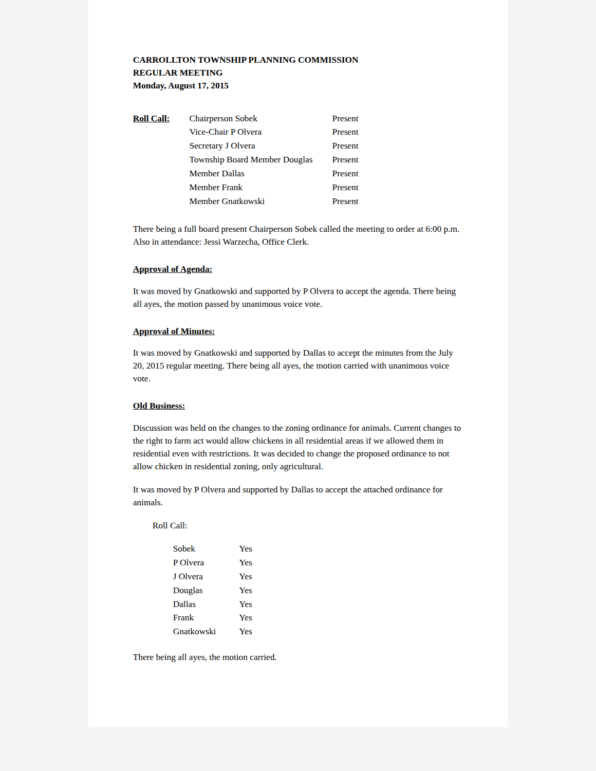CARROLLTON TOWNSHIP PLANNING COMMISSION
REGULAR MEETING
Monday, August 17, 2015
| Roll Call: | Chairperson Sobek | Present |
| Vice-Chair P Olvera | Present |
| Secretary J Olvera | Present |
| Township Board Member Douglas | Present |
| Member Dallas | Present |
| Member Frank | Present |
| Member Gnatkowski | Present |
There being a full board present Chairperson Sobek called the meeting to order at 6:00 p.m. Also in attendance: Jessi Warzecha, Office Clerk.
Approval of Agenda:
It was moved by Gnatkowski and supported by P Olvera to accept the agenda. There being all ayes, the motion passed by unanimous voice vote.
Approval of Minutes:
It was moved by Gnatkowski and supported by Dallas to accept the minutes from the July 20, 2015 regular meeting. There being all ayes, the motion carried with unanimous voice vote.
Old Business:
Discussion was held on the changes to the zoning ordinance for animals. Current changes to the right to farm act would allow chickens in all residential areas if we allowed them in residential even with restrictions. It was decided to change the proposed ordinance to not allow chicken in residential zoning, only agricultural.
It was moved by P Olvera and supported by Dallas to accept the attached ordinance for animals.
Roll Call:
| Sobek | Yes |
| P Olvera | Yes |
| J Olvera | Yes |
| Douglas | Yes |
| Dallas | Yes |
| Frank | Yes |
| Gnatkowski | Yes |
There being all ayes, the motion carried.